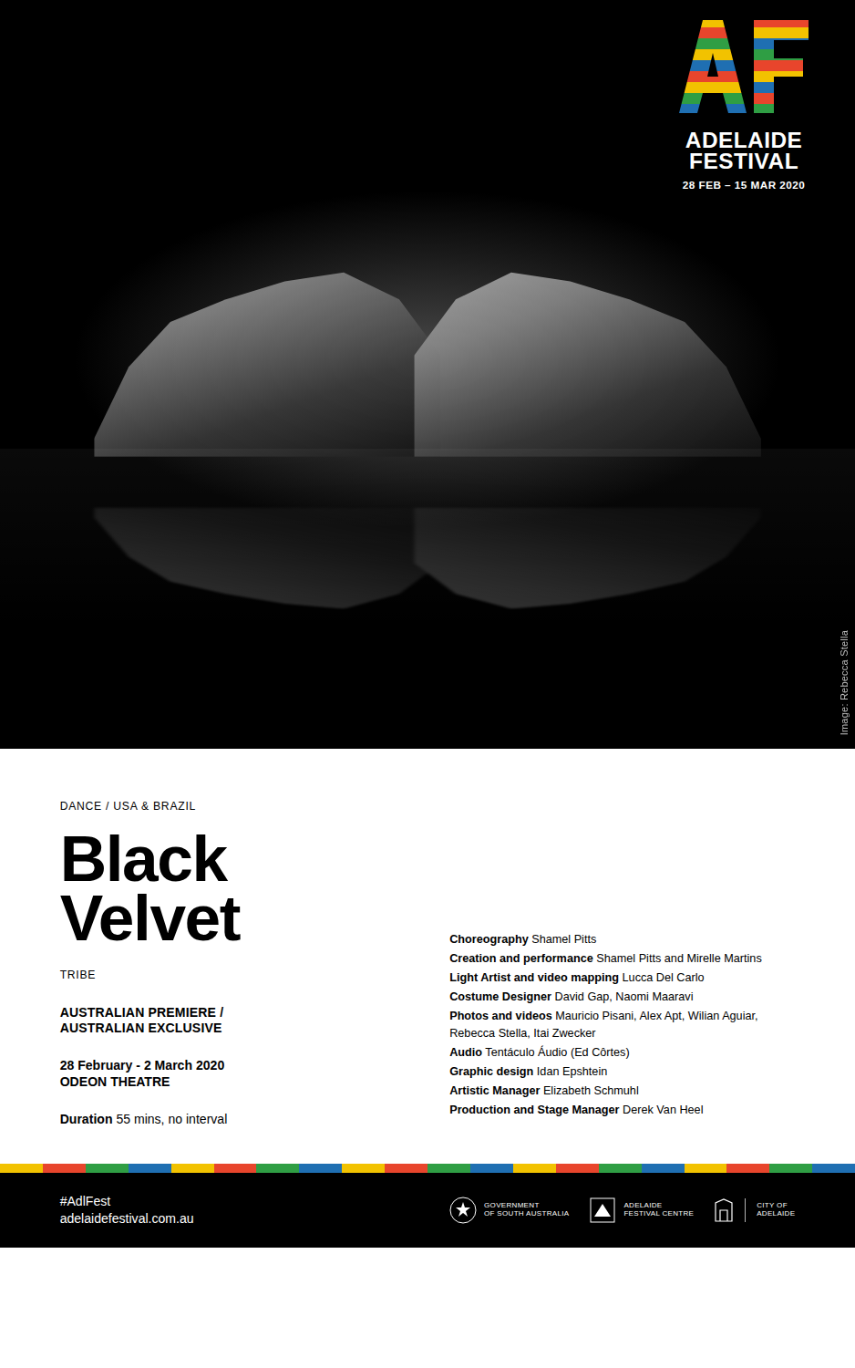Adelaide
Festival
28 Feb – 15 Mar 2020
Image: Rebecca Stella
Dance / USA & Brazil
Black Velvet
TRIBE
Australian Premiere /
Australian Exclusive
28 February - 2 March 2020
ODEON THEATRE
Duration 55 mins, no interval
Choreography Shamel Pitts
Creation and performance Shamel Pitts and Mirelle Martins
Light Artist and video mapping Lucca Del Carlo
Costume Designer David Gap, Naomi Maaravi
Photos and videos Mauricio Pisani, Alex Apt, Wilian Aguiar, Rebecca Stella, Itai Zwecker
Audio Tentáculo Áudio (Ed Côrtes)
Graphic design Idan Epshtein
Artistic Manager Elizabeth Schmuhl
Production and Stage Manager Derek Van Heel
#AdlFest
adelaidefestival.com.au
Government
of South Australia
Adelaide
Festival Centre
City of
Adelaide